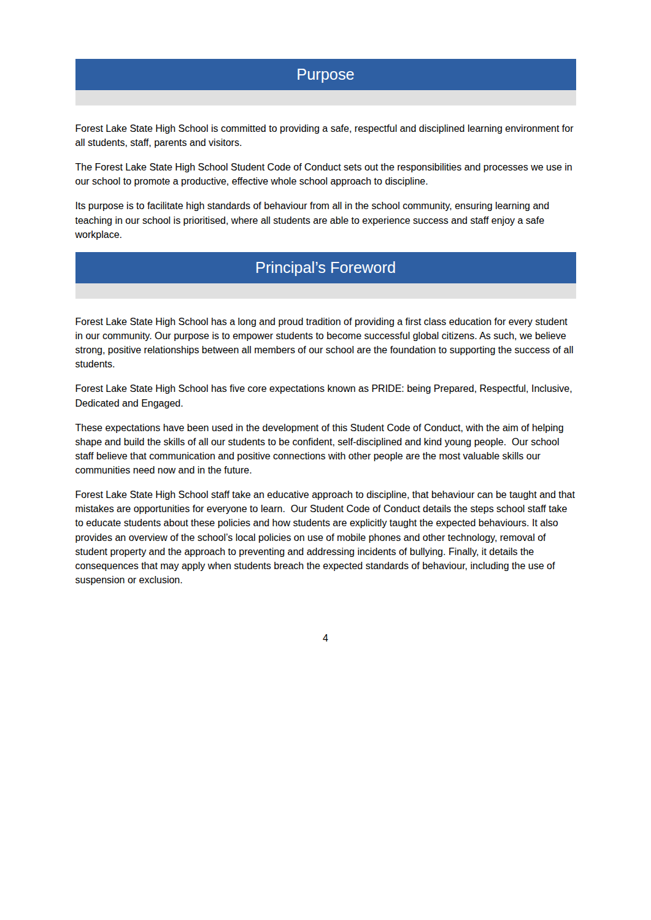Purpose
Forest Lake State High School is committed to providing a safe, respectful and disciplined learning environment for all students, staff, parents and visitors.
The Forest Lake State High School Student Code of Conduct sets out the responsibilities and processes we use in our school to promote a productive, effective whole school approach to discipline.
Its purpose is to facilitate high standards of behaviour from all in the school community, ensuring learning and teaching in our school is prioritised, where all students are able to experience success and staff enjoy a safe workplace.
Principal’s Foreword
Forest Lake State High School has a long and proud tradition of providing a first class education for every student in our community. Our purpose is to empower students to become successful global citizens. As such, we believe strong, positive relationships between all members of our school are the foundation to supporting the success of all students.
Forest Lake State High School has five core expectations known as PRIDE: being Prepared, Respectful, Inclusive, Dedicated and Engaged.
These expectations have been used in the development of this Student Code of Conduct, with the aim of helping shape and build the skills of all our students to be confident, self-disciplined and kind young people. Our school staff believe that communication and positive connections with other people are the most valuable skills our communities need now and in the future.
Forest Lake State High School staff take an educative approach to discipline, that behaviour can be taught and that mistakes are opportunities for everyone to learn. Our Student Code of Conduct details the steps school staff take to educate students about these policies and how students are explicitly taught the expected behaviours. It also provides an overview of the school’s local policies on use of mobile phones and other technology, removal of student property and the approach to preventing and addressing incidents of bullying. Finally, it details the consequences that may apply when students breach the expected standards of behaviour, including the use of suspension or exclusion.
4